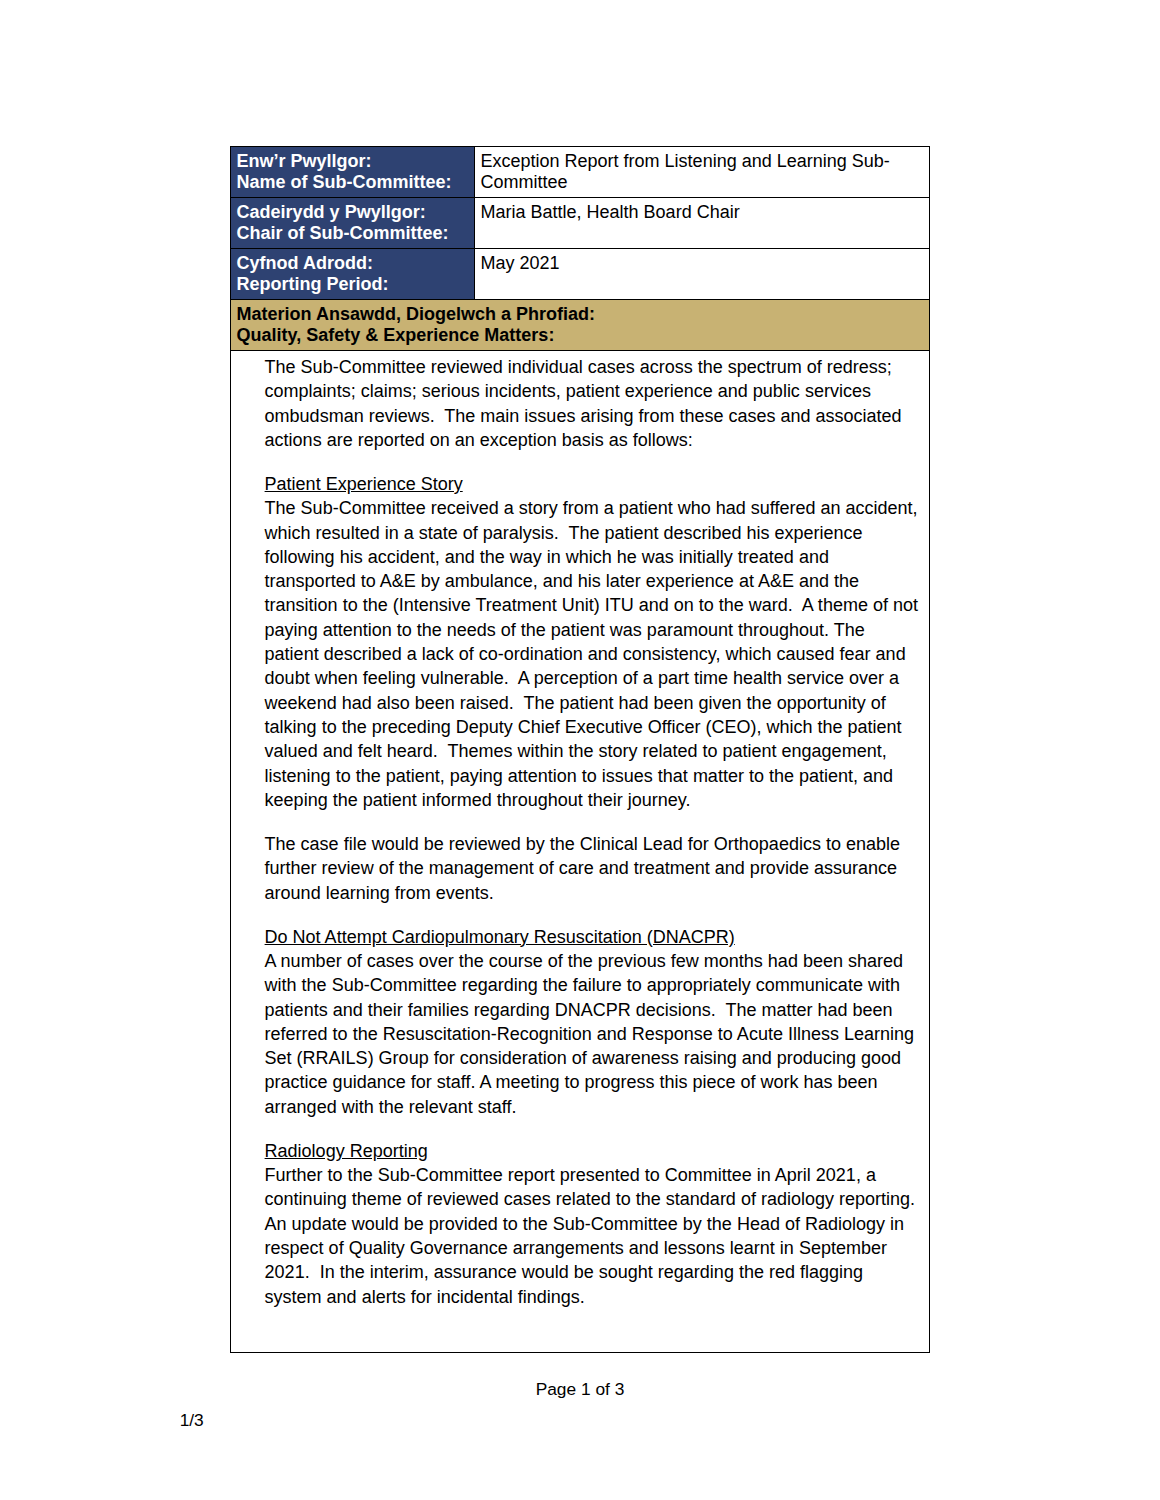| Enw’r Pwyllgor: Name of Sub-Committee: | Exception Report from Listening and Learning Sub-Committee |
| Cadeirydd y Pwyllgor: Chair of Sub-Committee: | Maria Battle, Health Board Chair |
| Cyfnod Adrodd: Reporting Period: | May 2021 |
| Materion Ansawdd, Diogelwch a Phrofiad: Quality, Safety & Experience Matters: |
| The Sub-Committee reviewed individual cases across the spectrum of redress; complaints; claims; serious incidents, patient experience and public services ombudsman reviews. The main issues arising from these cases and associated actions are reported on an exception basis as follows: Patient Experience Story The Sub-Committee received a story from a patient who had suffered an accident, which resulted in a state of paralysis. The patient described his experience following his accident, and the way in which he was initially treated and transported to A&E by ambulance, and his later experience at A&E and the transition to the (Intensive Treatment Unit) ITU and on to the ward. A theme of not paying attention to the needs of the patient was paramount throughout. The patient described a lack of co-ordination and consistency, which caused fear and doubt when feeling vulnerable. A perception of a part time health service over a weekend had also been raised. The patient had been given the opportunity of talking to the preceding Deputy Chief Executive Officer (CEO), which the patient valued and felt heard. Themes within the story related to patient engagement, listening to the patient, paying attention to issues that matter to the patient, and keeping the patient informed throughout their journey. The case file would be reviewed by the Clinical Lead for Orthopaedics to enable further review of the management of care and treatment and provide assurance around learning from events. Do Not Attempt Cardiopulmonary Resuscitation (DNACPR) A number of cases over the course of the previous few months had been shared with the Sub-Committee regarding the failure to appropriately communicate with patients and their families regarding DNACPR decisions. The matter had been referred to the Resuscitation-Recognition and Response to Acute Illness Learning Set (RRAILS) Group for consideration of awareness raising and producing good practice guidance for staff. A meeting to progress this piece of work has been arranged with the relevant staff. Radiology Reporting Further to the Sub-Committee report presented to Committee in April 2021, a continuing theme of reviewed cases related to the standard of radiology reporting. An update would be provided to the Sub-Committee by the Head of Radiology in respect of Quality Governance arrangements and lessons learnt in September 2021. In the interim, assurance would be sought regarding the red flagging system and alerts for incidental findings. |
Page 1 of 3
1/3